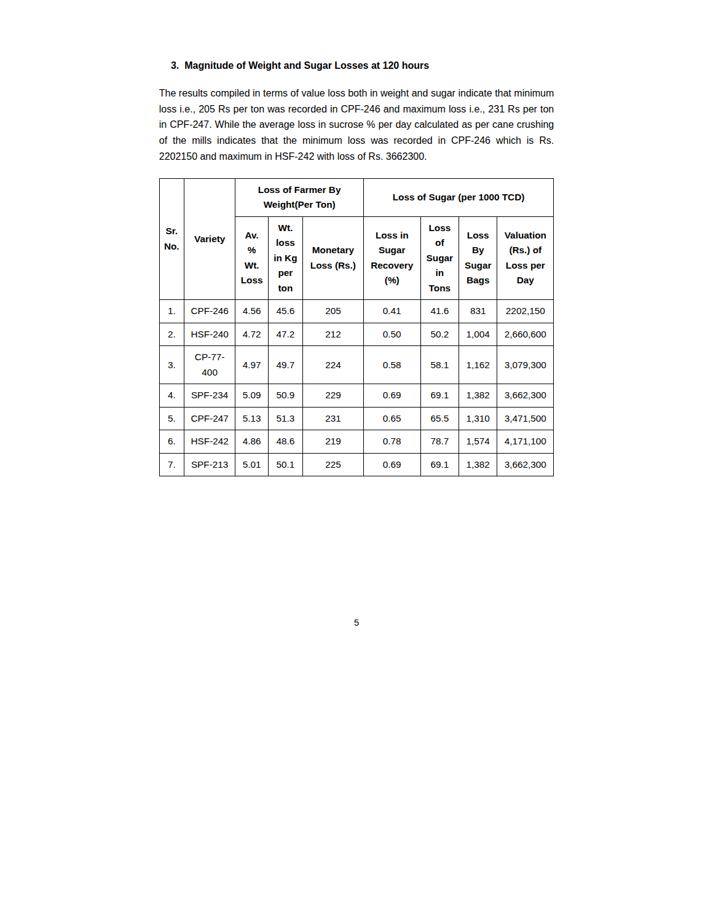3. Magnitude of Weight and Sugar Losses at 120 hours
The results compiled in terms of value loss both in weight and sugar indicate that minimum loss i.e., 205 Rs per ton was recorded in CPF-246 and maximum loss i.e., 231 Rs per ton in CPF-247. While the average loss in sucrose % per day calculated as per cane crushing of the mills indicates that the minimum loss was recorded in CPF-246 which is Rs. 2202150 and maximum in HSF-242 with loss of Rs. 3662300.
| Sr. No. | Variety | Loss of Farmer By Weight(Per Ton) | Loss of Sugar (per 1000 TCD) |
| --- | --- | --- | --- |
| Av. % Wt. Loss | Wt. loss in Kg per ton | Monetary Loss (Rs.) | Loss in Sugar Recovery (%) | Loss of Sugar in Tons | Loss By Sugar Bags | Valuation (Rs.) of Loss per Day |
| 1. | CPF-246 | 4.56 | 45.6 | 205 | 0.41 | 41.6 | 831 | 2202,150 |
| 2. | HSF-240 | 4.72 | 47.2 | 212 | 0.50 | 50.2 | 1,004 | 2,660,600 |
| 3. | CP-77- 400 | 4.97 | 49.7 | 224 | 0.58 | 58.1 | 1,162 | 3,079,300 |
| 4. | SPF-234 | 5.09 | 50.9 | 229 | 0.69 | 69.1 | 1,382 | 3,662,300 |
| 5. | CPF-247 | 5.13 | 51.3 | 231 | 0.65 | 65.5 | 1,310 | 3,471,500 |
| 6. | HSF-242 | 4.86 | 48.6 | 219 | 0.78 | 78.7 | 1,574 | 4,171,100 |
| 7. | SPF-213 | 5.01 | 50.1 | 225 | 0.69 | 69.1 | 1,382 | 3,662,300 |
5